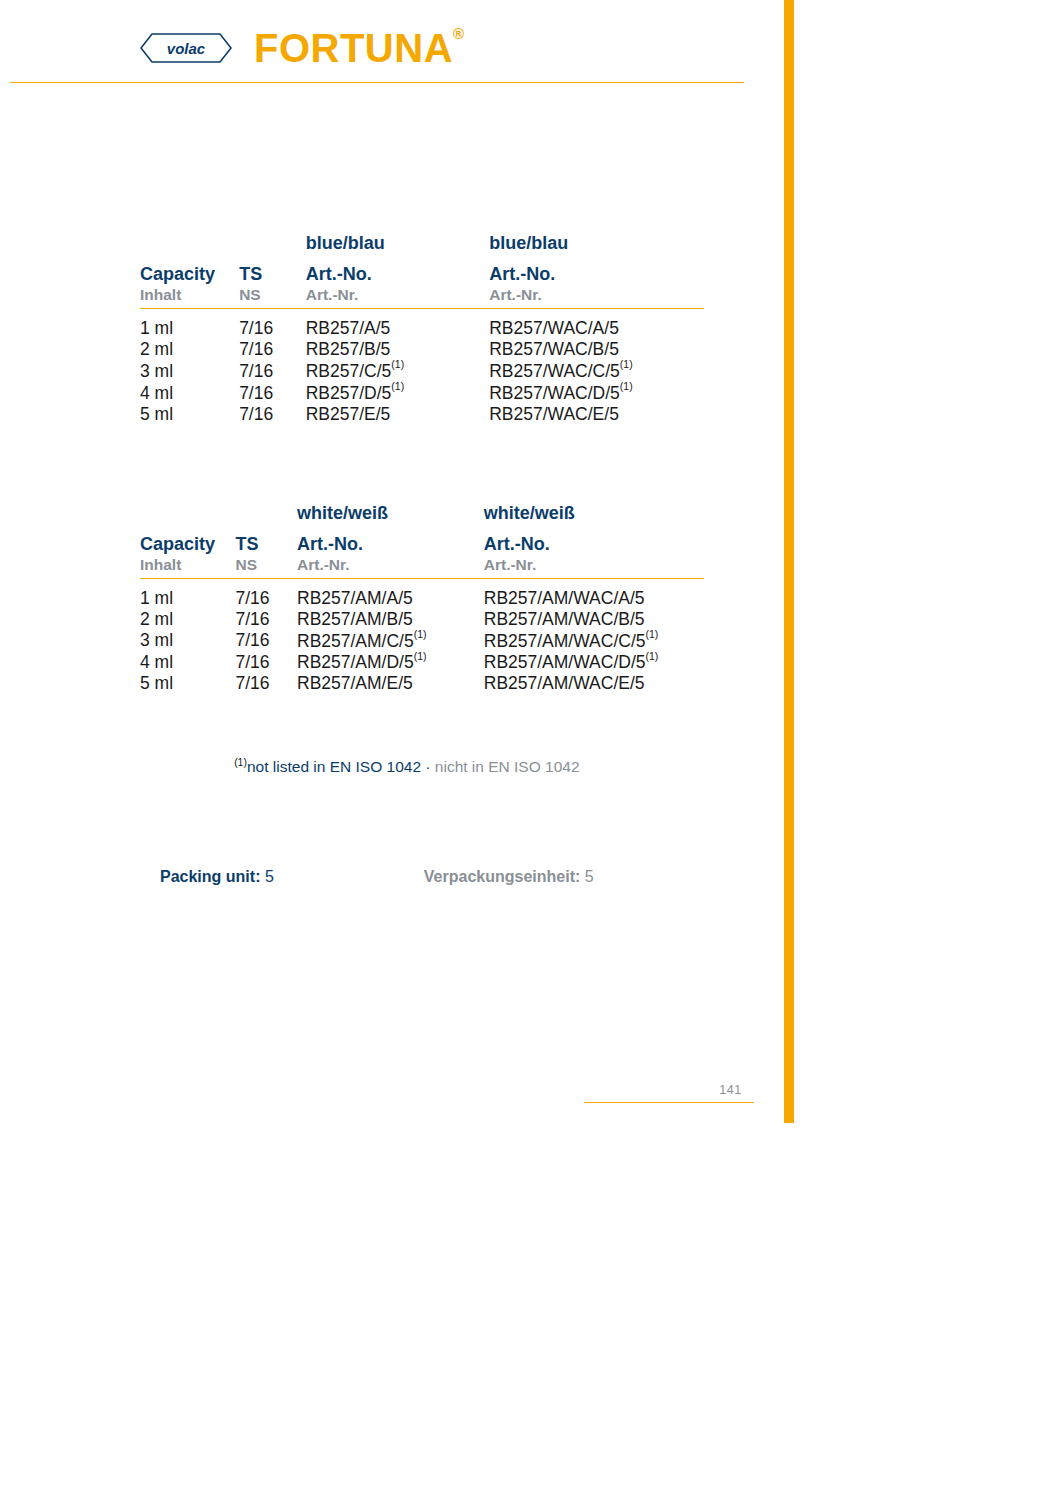volac
FORTUNA®
| | | blue/blau | blue/blau |
| --- | --- | --- | --- |
| Capacity | TS | Art.-No. | Art.-No. |
| Inhalt | NS | Art.-Nr. | Art.-Nr. |
| 1 ml | 7/16 | RB257/A/5 | RB257/WAC/A/5 |
| 2 ml | 7/16 | RB257/B/5 | RB257/WAC/B/5 |
| 3 ml | 7/16 | RB257/C/5 (1) | RB257/WAC/C/5 (1) |
| 4 ml | 7/16 | RB257/D/5 (1) | RB257/WAC/D/5 (1) |
| 5 ml | 7/16 | RB257/E/5 | RB257/WAC/E/5 |
| | | white/weiß | white/weiß |
| --- | --- | --- | --- |
| Capacity | TS | Art.-No. | Art.-No. |
| Inhalt | NS | Art.-Nr. | Art.-Nr. |
| 1 ml | 7/16 | RB257/AM/A/5 | RB257/AM/WAC/A/5 |
| 2 ml | 7/16 | RB257/AM/B/5 | RB257/AM/WAC/B/5 |
| 3 ml | 7/16 | RB257/AM/C/5 (1) | RB257/AM/WAC/C/5 (1) |
| 4 ml | 7/16 | RB257/AM/D/5 (1) | RB257/AM/WAC/D/5 (1) |
| 5 ml | 7/16 | RB257/AM/E/5 | RB257/AM/WAC/E/5 |
(1)not listed in EN ISO 1042 · nicht in EN ISO 1042
Packing unit: 5
Verpackungseinheit: 5
141